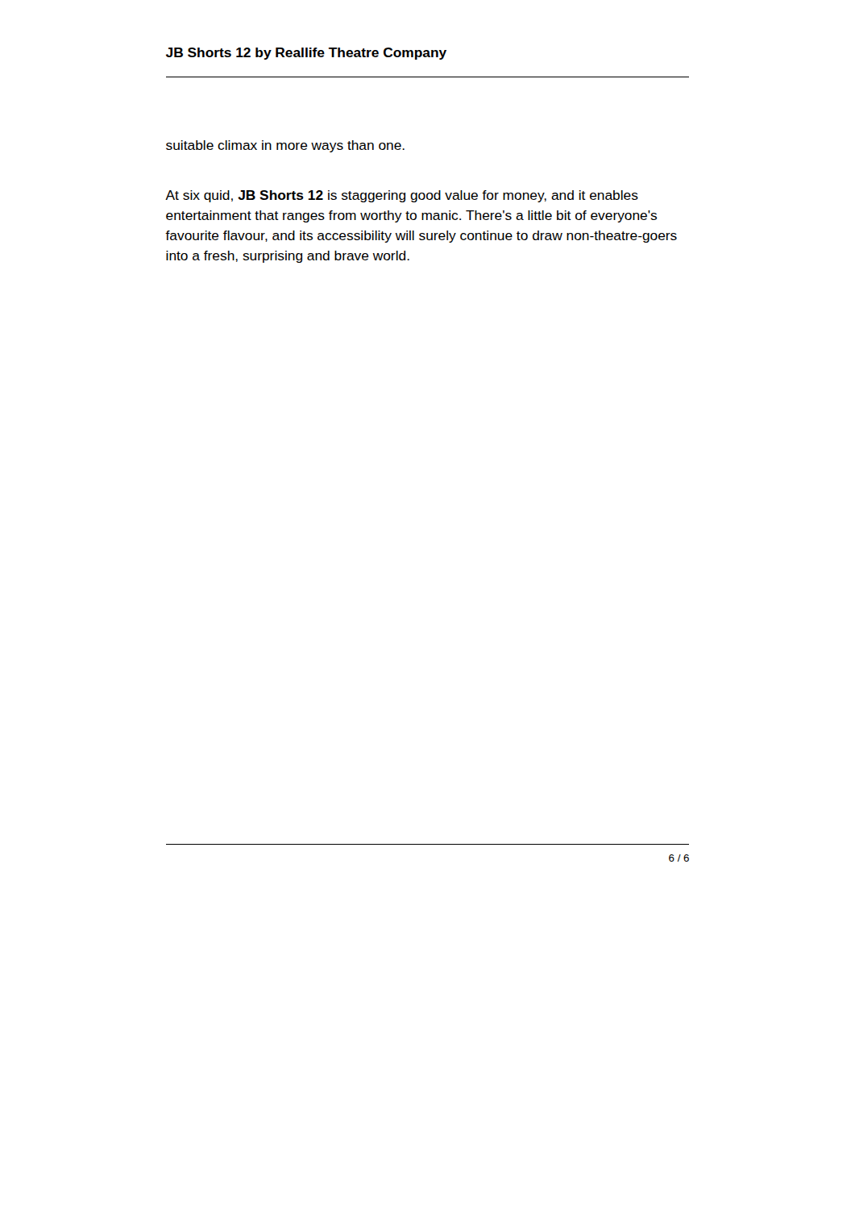JB Shorts 12 by Reallife Theatre Company
suitable climax in more ways than one.
At six quid, JB Shorts 12 is staggering good value for money, and it enables entertainment that ranges from worthy to manic. There's a little bit of everyone's favourite flavour, and its accessibility will surely continue to draw non-theatre-goers into a fresh, surprising and brave world.
6 / 6